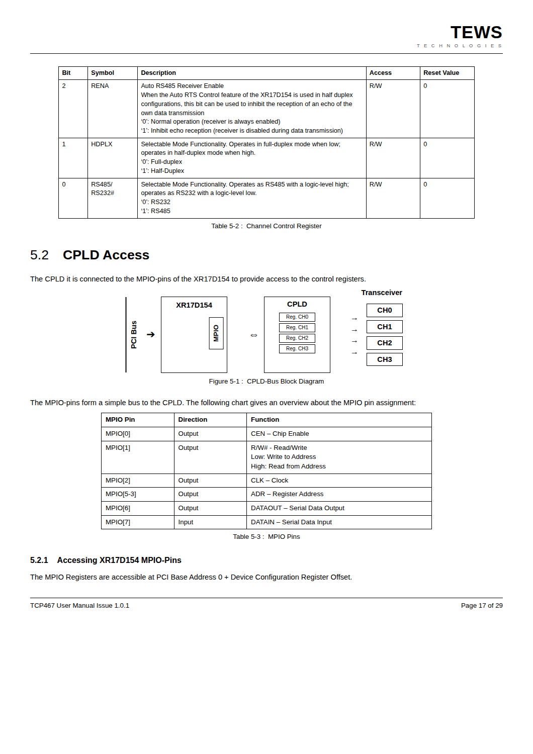TEWS
T E C H N O L O G I E S
| Bit | Symbol | Description | Access | Reset Value |
| --- | --- | --- | --- | --- |
| 2 | RENA | Auto RS485 Receiver Enable When the Auto RTS Control feature of the XR17D154 is used in half duplex configurations, this bit can be used to inhibit the reception of an echo of the own data transmission ‘0’: Normal operation (receiver is always enabled) ‘1’: Inhibit echo reception (receiver is disabled during data transmission) | R/W | 0 |
| 1 | HDPLX | Selectable Mode Functionality. Operates in full-duplex mode when low; operates in half-duplex mode when high. ‘0’: Full-duplex ‘1’: Half-Duplex | R/W | 0 |
| 0 | RS485/ RS232# | Selectable Mode Functionality. Operates as RS485 with a logic-level high; operates as RS232 with a logic-level low. ‘0’: RS232 ‘1’: RS485 | R/W | 0 |
Table 5-2 : Channel Control Register
5.2 CPLD Access
The CPLD it is connected to the MPIO-pins of the XR17D154 to provide access to the control registers.
Transceiver
| PCI Bus | ➔ | XR17D154 MPIO | ⇔ | CPLD Reg. CH0 Reg. CH1 Reg. CH2 Reg. CH3 | → → → → | CH0 CH1 CH2 CH3 |
Figure 5-1 : CPLD-Bus Block Diagram
The MPIO-pins form a simple bus to the CPLD. The following chart gives an overview about the MPIO pin assignment:
| MPIO Pin | Direction | Function |
| --- | --- | --- |
| MPIO[0] | Output | CEN – Chip Enable |
| MPIO[1] | Output | R/W# - Read/Write Low: Write to Address High: Read from Address |
| MPIO[2] | Output | CLK – Clock |
| MPIO[5-3] | Output | ADR – Register Address |
| MPIO[6] | Output | DATAOUT – Serial Data Output |
| MPIO[7] | Input | DATAIN – Serial Data Input |
Table 5-3 : MPIO Pins
5.2.1 Accessing XR17D154 MPIO-Pins
The MPIO Registers are accessible at PCI Base Address 0 + Device Configuration Register Offset.
TCP467 User Manual Issue 1.0.1
Page 17 of 29